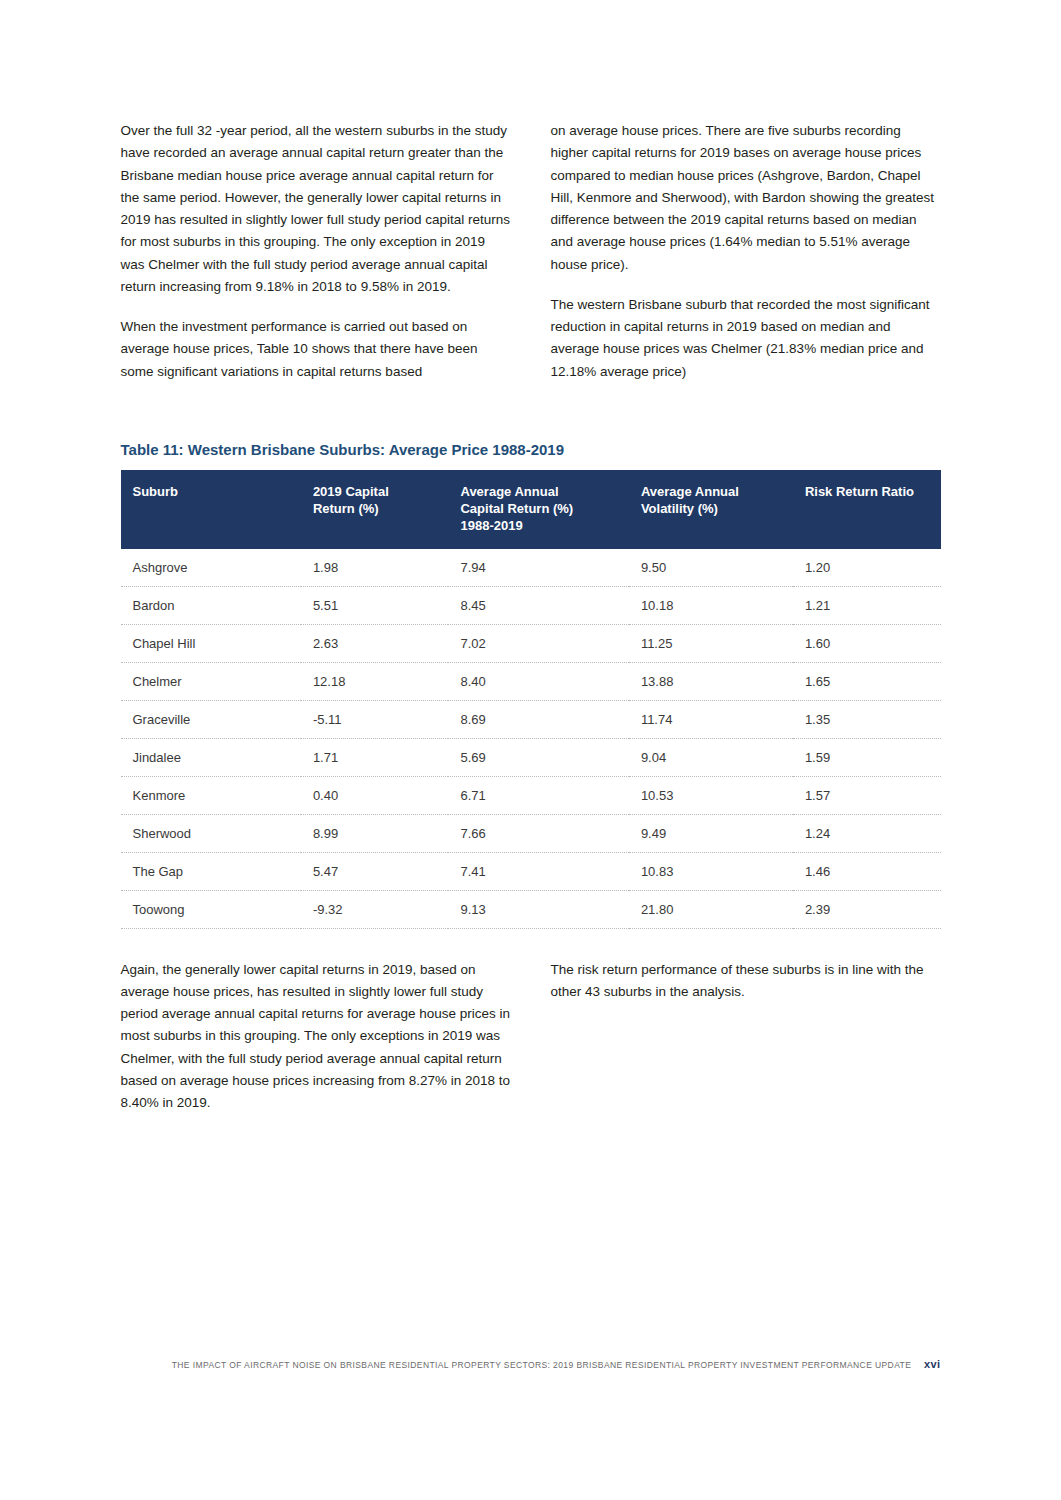Over the full 32 -year period, all the western suburbs in the study have recorded an average annual capital return greater than the Brisbane median house price average annual capital return for the same period. However, the generally lower capital returns in 2019 has resulted in slightly lower full study period capital returns for most suburbs in this grouping. The only exception in 2019 was Chelmer with the full study period average annual capital return increasing from 9.18% in 2018 to 9.58% in 2019.
When the investment performance is carried out based on average house prices, Table 10 shows that there have been some significant variations in capital returns based
on average house prices. There are five suburbs recording higher capital returns for 2019 bases on average house prices compared to median house prices (Ashgrove, Bardon, Chapel Hill, Kenmore and Sherwood), with Bardon showing the greatest difference between the 2019 capital returns based on median and average house prices (1.64% median to 5.51% average house price).
The western Brisbane suburb that recorded the most significant reduction in capital returns in 2019 based on median and average house prices was Chelmer (21.83% median price and 12.18% average price)
Table 11: Western Brisbane Suburbs: Average Price 1988-2019
| Suburb | 2019 Capital Return (%) | Average Annual Capital Return (%) 1988-2019 | Average Annual Volatility (%) | Risk Return Ratio |
| --- | --- | --- | --- | --- |
| Ashgrove | 1.98 | 7.94 | 9.50 | 1.20 |
| Bardon | 5.51 | 8.45 | 10.18 | 1.21 |
| Chapel Hill | 2.63 | 7.02 | 11.25 | 1.60 |
| Chelmer | 12.18 | 8.40 | 13.88 | 1.65 |
| Graceville | -5.11 | 8.69 | 11.74 | 1.35 |
| Jindalee | 1.71 | 5.69 | 9.04 | 1.59 |
| Kenmore | 0.40 | 6.71 | 10.53 | 1.57 |
| Sherwood | 8.99 | 7.66 | 9.49 | 1.24 |
| The Gap | 5.47 | 7.41 | 10.83 | 1.46 |
| Toowong | -9.32 | 9.13 | 21.80 | 2.39 |
Again, the generally lower capital returns in 2019, based on average house prices, has resulted in slightly lower full study period average annual capital returns for average house prices in most suburbs in this grouping. The only exceptions in 2019 was Chelmer, with the full study period average annual capital return based on average house prices increasing from 8.27% in 2018 to 8.40% in 2019.
The risk return performance of these suburbs is in line with the other 43 suburbs in the analysis.
THE IMPACT OF AIRCRAFT NOISE ON BRISBANE RESIDENTIAL PROPERTY SECTORS: 2019 BRISBANE RESIDENTIAL PROPERTY INVESTMENT PERFORMANCE UPDATE xvi